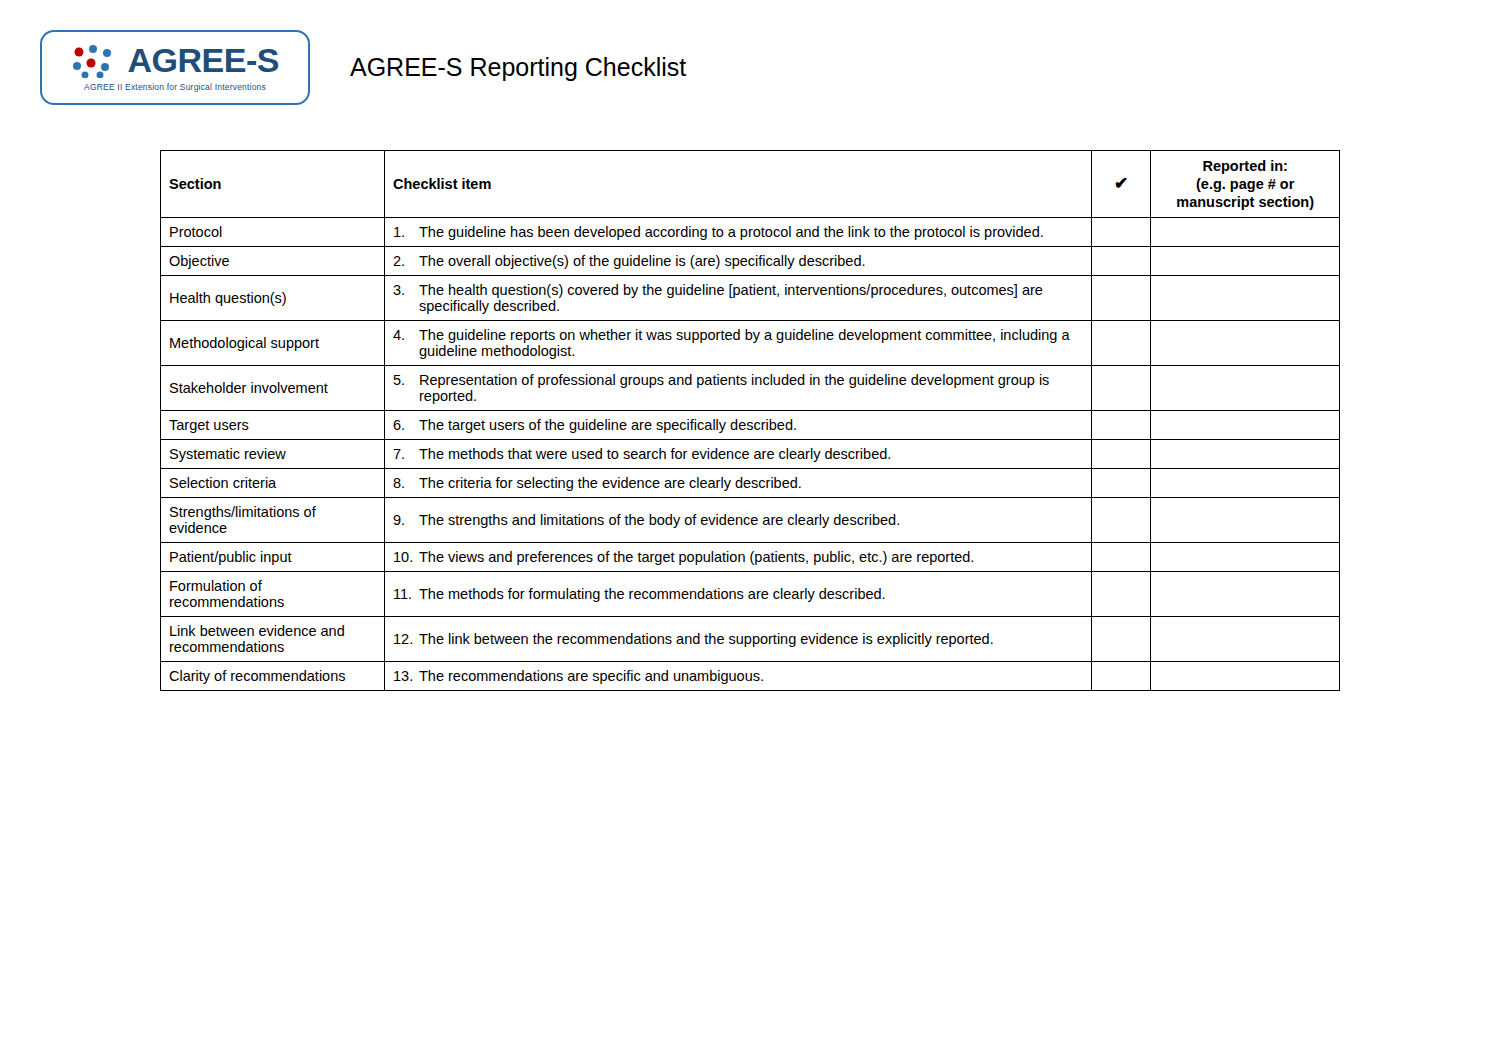AGREE-S
AGREE II Extension for Surgical Interventions
AGREE-S Reporting Checklist
| Section | Checklist item | ✔ | Reported in: (e.g. page # or manuscript section) |
| --- | --- | --- | --- |
| Protocol | 1. The guideline has been developed according to a protocol and the link to the protocol is provided. | | |
| Objective | 2. The overall objective(s) of the guideline is (are) specifically described. | | |
| Health question(s) | 3. The health question(s) covered by the guideline [patient, interventions/procedures, outcomes] are specifically described. | | |
| Methodological support | 4. The guideline reports on whether it was supported by a guideline development committee, including a guideline methodologist. | | |
| Stakeholder involvement | 5. Representation of professional groups and patients included in the guideline development group is reported. | | |
| Target users | 6. The target users of the guideline are specifically described. | | |
| Systematic review | 7. The methods that were used to search for evidence are clearly described. | | |
| Selection criteria | 8. The criteria for selecting the evidence are clearly described. | | |
| Strengths/limitations of evidence | 9. The strengths and limitations of the body of evidence are clearly described. | | |
| Patient/public input | 10. The views and preferences of the target population (patients, public, etc.) are reported. | | |
| Formulation of recommendations | 11. The methods for formulating the recommendations are clearly described. | | |
| Link between evidence and recommendations | 12. The link between the recommendations and the supporting evidence is explicitly reported. | | |
| Clarity of recommendations | 13. The recommendations are specific and unambiguous. | | |